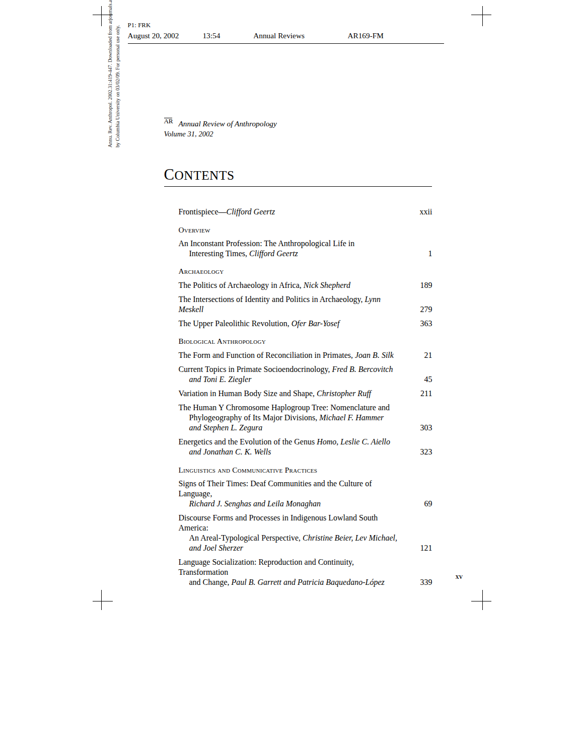P1: FRK
August 20, 2002 13:54 Annual Reviews AR169-FM
Annu. Rev. Anthropol. 2002.31:419-447. Downloaded from arjournals.annualreviews.org by Columbia University on 03/02/09. For personal use only.
AR Annual Review of Anthropology
Volume 31, 2002
CONTENTS
Frontispiece—Clifford Geertz xxii
Overview
An Inconstant Profession: The Anthropological Life inInteresting Times, Clifford Geertz 1
Archaeology
The Politics of Archaeology in Africa, Nick Shepherd 189
The Intersections of Identity and Politics in Archaeology, Lynn Meskell 279
The Upper Paleolithic Revolution, Ofer Bar-Yosef 363
Biological Anthropology
The Form and Function of Reconciliation in Primates, Joan B. Silk 21
Current Topics in Primate Socioendocrinology, Fred B. Bercovitch and Toni E. Ziegler 45
Variation in Human Body Size and Shape, Christopher Ruff 211
The Human Y Chromosome Haplogroup Tree: Nomenclature andPhylogeography of Its Major Divisions, Michael F. Hammer and Stephen L. Zegura 303
Energetics and the Evolution of the Genus Homo, Leslie C. Aiello and Jonathan C. K. Wells 323
Linguistics and Communicative Practices
Signs of Their Times: Deaf Communities and the Culture of Language,Richard J. Senghas and Leila Monaghan 69
Discourse Forms and Processes in Indigenous Lowland South America:An Areal-Typological Perspective, Christine Beier, Lev Michael, and Joel Sherzer 121
Language Socialization: Reproduction and Continuity, Transformationand Change, Paul B. Garrett and Patricia Baquedano-López 339
xv